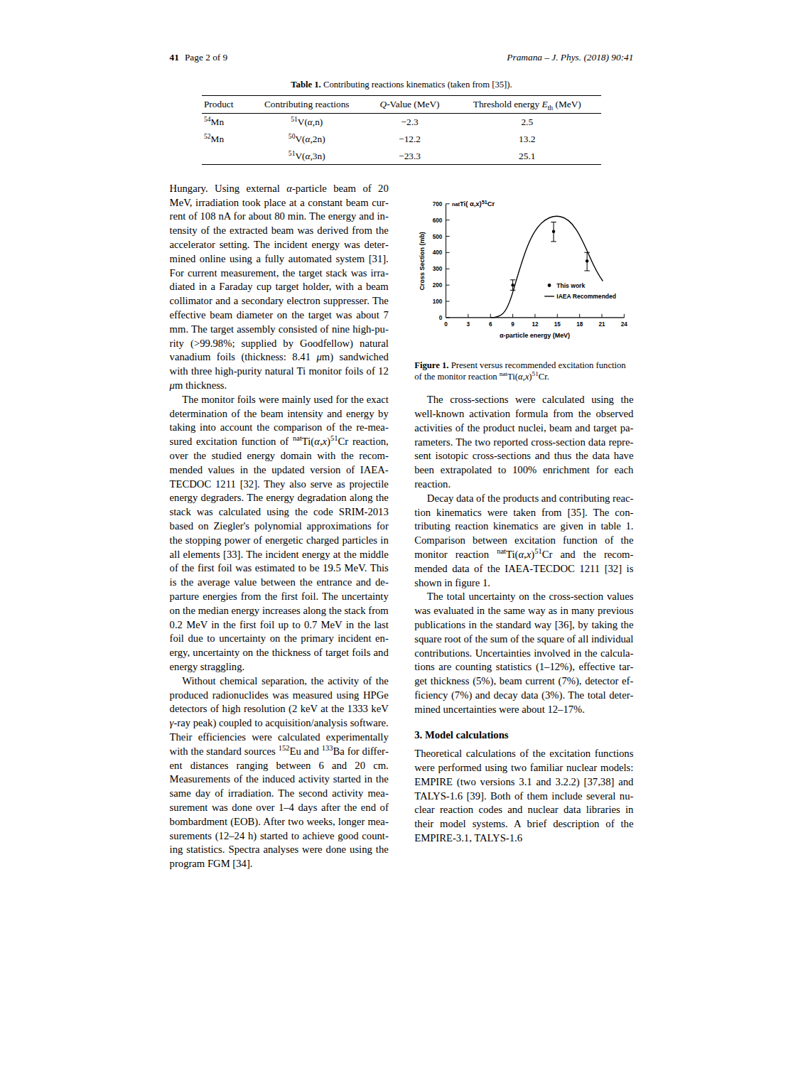41 Page 2 of 9
Pramana – J. Phys. (2018) 90:41
Table 1. Contributing reactions kinematics (taken from [35]).
| Product | Contributing reactions | Q -Value (MeV) | Threshold energy E th (MeV) |
| --- | --- | --- | --- |
| 54 Mn | 51 V( α ,n) | −2.3 | 2.5 |
| 52 Mn | 50 V( α ,2n) | −12.2 | 13.2 |
| | 51 V( α ,3n) | −23.3 | 25.1 |
Hungary. Using external α-particle beam of 20 MeV, irradiation took place at a constant beam current of 108 nA for about 80 min. The energy and intensity of the extracted beam was derived from the accelerator setting. The incident energy was determined online using a fully automated system [31]. For current measurement, the target stack was irradiated in a Faraday cup target holder, with a beam collimator and a secondary electron suppresser. The effective beam diameter on the target was about 7 mm. The target assembly consisted of nine high-purity (>99.98%; supplied by Goodfellow) natural vanadium foils (thickness: 8.41 μm) sandwiched with three high-purity natural Ti monitor foils of 12 μm thickness.
The monitor foils were mainly used for the exact determination of the beam intensity and energy by taking into account the comparison of the re-measured excitation function of natTi(α,x)51Cr reaction, over the studied energy domain with the recommended values in the updated version of IAEA-TECDOC 1211 [32]. They also serve as projectile energy degraders. The energy degradation along the stack was calculated using the code SRIM-2013 based on Ziegler's polynomial approximations for the stopping power of energetic charged particles in all elements [33]. The incident energy at the middle of the first foil was estimated to be 19.5 MeV. This is the average value between the entrance and departure energies from the first foil. The uncertainty on the median energy increases along the stack from 0.2 MeV in the first foil up to 0.7 MeV in the last foil due to uncertainty on the primary incident energy, uncertainty on the thickness of target foils and energy straggling.
Without chemical separation, the activity of the produced radionuclides was measured using HPGe detectors of high resolution (2 keV at the 1333 keV γ-ray peak) coupled to acquisition/analysis software. Their efficiencies were calculated experimentally with the standard sources 152Eu and 133Ba for different distances ranging between 6 and 20 cm. Measurements of the induced activity started in the same day of irradiation. The second activity measurement was done over 1–4 days after the end of bombardment (EOB). After two weeks, longer measurements (12–24 h) started to achieve good counting statistics. Spectra analyses were done using the program FGM [34].
natTi( α,x)51Cr 0 100 200 300 400 500 600 700 0 3 6 9 12 15 18 21 24 α-particle energy (MeV) Cross Section (mb) This work IAEA Recommended
Figure 1. Present versus recommended excitation function of the monitor reaction natTi(α,x)51Cr.
The cross-sections were calculated using the well-known activation formula from the observed activities of the product nuclei, beam and target parameters. The two reported cross-section data represent isotopic cross-sections and thus the data have been extrapolated to 100% enrichment for each reaction.
Decay data of the products and contributing reaction kinematics were taken from [35]. The contributing reaction kinematics are given in table 1. Comparison between excitation function of the monitor reaction natTi(α,x)51Cr and the recommended data of the IAEA-TECDOC 1211 [32] is shown in figure 1.
The total uncertainty on the cross-section values was evaluated in the same way as in many previous publications in the standard way [36], by taking the square root of the sum of the square of all individual contributions. Uncertainties involved in the calculations are counting statistics (1–12%), effective target thickness (5%), beam current (7%), detector efficiency (7%) and decay data (3%). The total determined uncertainties were about 12–17%.
3. Model calculations
Theoretical calculations of the excitation functions were performed using two familiar nuclear models: EMPIRE (two versions 3.1 and 3.2.2) [37,38] and TALYS-1.6 [39]. Both of them include several nuclear reaction codes and nuclear data libraries in their model systems. A brief description of the EMPIRE-3.1, TALYS-1.6